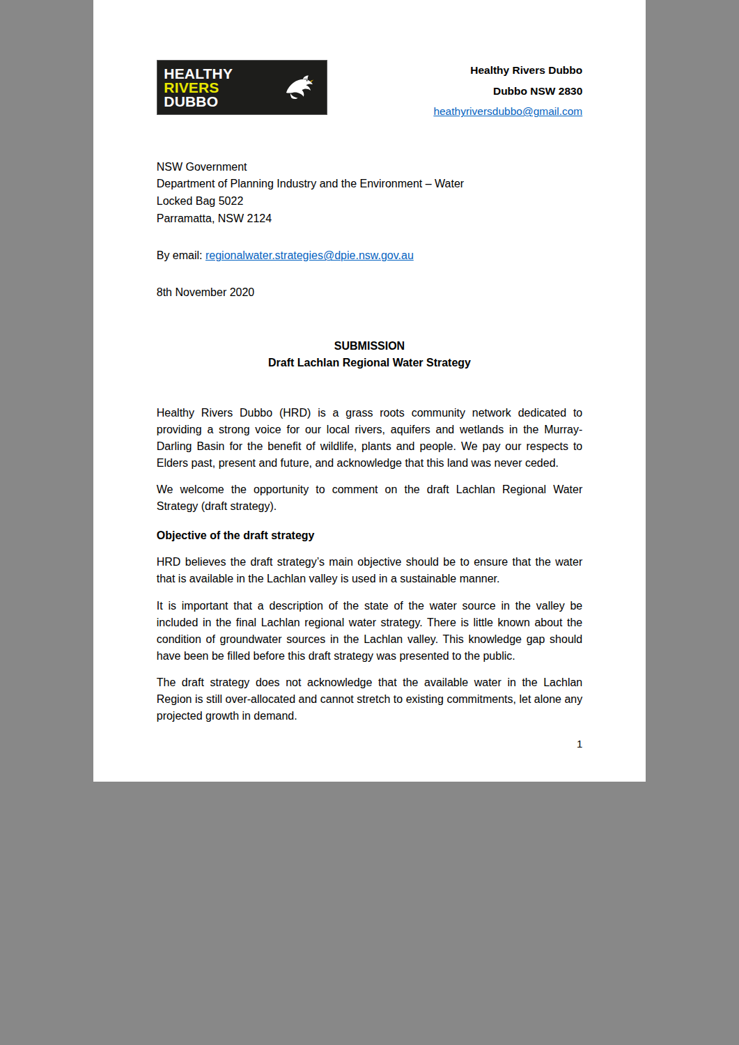HEALTHY RIVERS DUBBO
Healthy Rivers Dubbo
Dubbo NSW 2830
heathyriversdubbo@gmail.com
NSW Government
Department of Planning Industry and the Environment – Water
Locked Bag 5022
Parramatta, NSW 2124
By email: regionalwater.strategies@dpie.nsw.gov.au
8th November 2020
SUBMISSION
Draft Lachlan Regional Water Strategy
Healthy Rivers Dubbo (HRD) is a grass roots community network dedicated to providing a strong voice for our local rivers, aquifers and wetlands in the Murray-Darling Basin for the benefit of wildlife, plants and people. We pay our respects to Elders past, present and future, and acknowledge that this land was never ceded.
We welcome the opportunity to comment on the draft Lachlan Regional Water Strategy (draft strategy).
Objective of the draft strategy
HRD believes the draft strategy’s main objective should be to ensure that the water that is available in the Lachlan valley is used in a sustainable manner.
It is important that a description of the state of the water source in the valley be included in the final Lachlan regional water strategy. There is little known about the condition of groundwater sources in the Lachlan valley. This knowledge gap should have been be filled before this draft strategy was presented to the public.
The draft strategy does not acknowledge that the available water in the Lachlan Region is still over-allocated and cannot stretch to existing commitments, let alone any projected growth in demand.
1